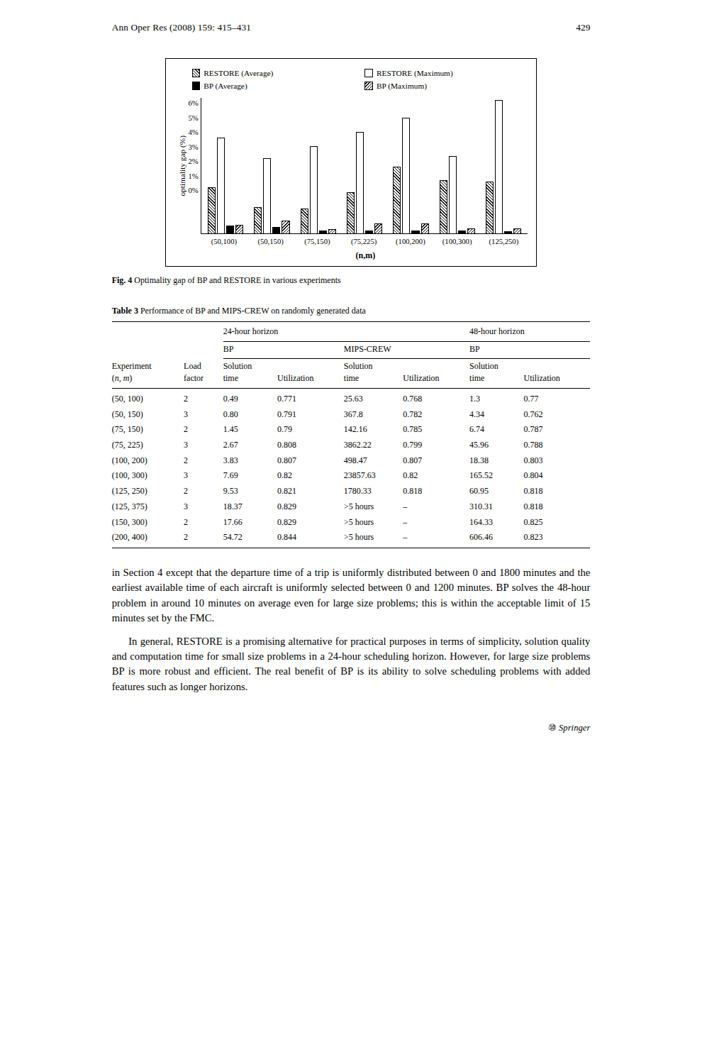Ann Oper Res (2008) 159: 415–431 429
RESTORE (Average) RESTORE (Maximum) BP (Average) BP (Maximum)
optimality gap (%)
6% 5% 4% 3% 2% 1% 0%
(50,100) (50,150) (75,150) (75,225) (100,200) (100,300) (125,250)
(n,m)
Fig. 4 Optimality gap of BP and RESTORE in various experiments
Table 3 Performance of BP and MIPS-CREW on randomly generated data
| Experiment ( n , m ) | Load factor | 24-hour horizon | 48-hour horizon |
| --- | --- | --- | --- |
| BP | MIPS-CREW | BP |
| Solution time | Utilization | Solution time | Utilization | Solution time | Utilization |
| (50, 100) | 2 | 0.49 | 0.771 | 25.63 | 0.768 | 1.3 | 0.77 |
| (50, 150) | 3 | 0.80 | 0.791 | 367.8 | 0.782 | 4.34 | 0.762 |
| (75, 150) | 2 | 1.45 | 0.79 | 142.16 | 0.785 | 6.74 | 0.787 |
| (75, 225) | 3 | 2.67 | 0.808 | 3862.22 | 0.799 | 45.96 | 0.788 |
| (100, 200) | 2 | 3.83 | 0.807 | 498.47 | 0.807 | 18.38 | 0.803 |
| (100, 300) | 3 | 7.69 | 0.82 | 23857.63 | 0.82 | 165.52 | 0.804 |
| (125, 250) | 2 | 9.53 | 0.821 | 1780.33 | 0.818 | 60.95 | 0.818 |
| (125, 375) | 3 | 18.37 | 0.829 | >5 hours | – | 310.31 | 0.818 |
| (150, 300) | 2 | 17.66 | 0.829 | >5 hours | – | 164.33 | 0.825 |
| (200, 400) | 2 | 54.72 | 0.844 | >5 hours | – | 606.46 | 0.823 |
in Section 4 except that the departure time of a trip is uniformly distributed between 0 and 1800 minutes and the earliest available time of each aircraft is uniformly selected between 0 and 1200 minutes. BP solves the 48-hour problem in around 10 minutes on average even for large size problems; this is within the acceptable limit of 15 minutes set by the FMC.
In general, RESTORE is a promising alternative for practical purposes in terms of simplicity, solution quality and computation time for small size problems in a 24-hour scheduling horizon. However, for large size problems BP is more robust and efficient. The real benefit of BP is its ability to solve scheduling problems with added features such as longer horizons.
Springer